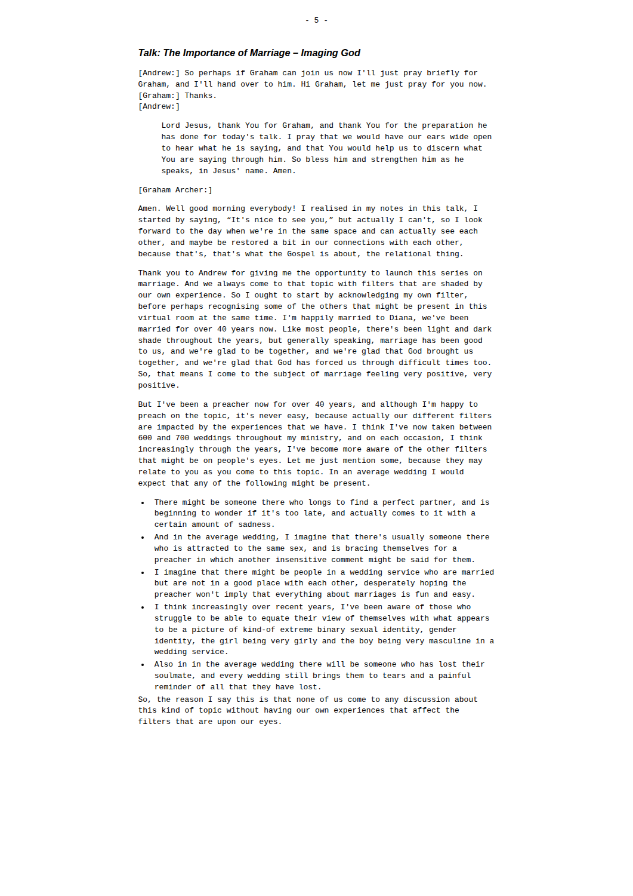- 5 -
Talk: The Importance of Marriage – Imaging God
[Andrew:] So perhaps if Graham can join us now I'll just pray briefly for Graham, and I'll hand over to him. Hi Graham, let me just pray for you now.
[Graham:] Thanks.
[Andrew:]
Lord Jesus, thank You for Graham, and thank You for the preparation he has done for today's talk. I pray that we would have our ears wide open to hear what he is saying, and that You would help us to discern what You are saying through him. So bless him and strengthen him as he speaks, in Jesus' name. Amen.
[Graham Archer:]
Amen. Well good morning everybody! I realised in my notes in this talk, I started by saying, “It's nice to see you,” but actually I can't, so I look forward to the day when we're in the same space and can actually see each other, and maybe be restored a bit in our connections with each other, because that's, that's what the Gospel is about, the relational thing.
Thank you to Andrew for giving me the opportunity to launch this series on marriage. And we always come to that topic with filters that are shaded by our own experience. So I ought to start by acknowledging my own filter, before perhaps recognising some of the others that might be present in this virtual room at the same time. I'm happily married to Diana, we've been married for over 40 years now. Like most people, there's been light and dark shade throughout the years, but generally speaking, marriage has been good to us, and we're glad to be together, and we're glad that God brought us together, and we're glad that God has forced us through difficult times too. So, that means I come to the subject of marriage feeling very positive, very positive.
But I've been a preacher now for over 40 years, and although I'm happy to preach on the topic, it's never easy, because actually our different filters are impacted by the experiences that we have. I think I've now taken between 600 and 700 weddings throughout my ministry, and on each occasion, I think increasingly through the years, I've become more aware of the other filters that might be on people's eyes. Let me just mention some, because they may relate to you as you come to this topic. In an average wedding I would expect that any of the following might be present.
There might be someone there who longs to find a perfect partner, and is beginning to wonder if it's too late, and actually comes to it with a certain amount of sadness.
And in the average wedding, I imagine that there's usually someone there who is attracted to the same sex, and is bracing themselves for a preacher in which another insensitive comment might be said for them.
I imagine that there might be people in a wedding service who are married but are not in a good place with each other, desperately hoping the preacher won't imply that everything about marriages is fun and easy.
I think increasingly over recent years, I've been aware of those who struggle to be able to equate their view of themselves with what appears to be a picture of kind-of extreme binary sexual identity, gender identity, the girl being very girly and the boy being very masculine in a wedding service.
Also in in the average wedding there will be someone who has lost their soulmate, and every wedding still brings them to tears and a painful reminder of all that they have lost.
So, the reason I say this is that none of us come to any discussion about this kind of topic without having our own experiences that affect the filters that are upon our eyes.